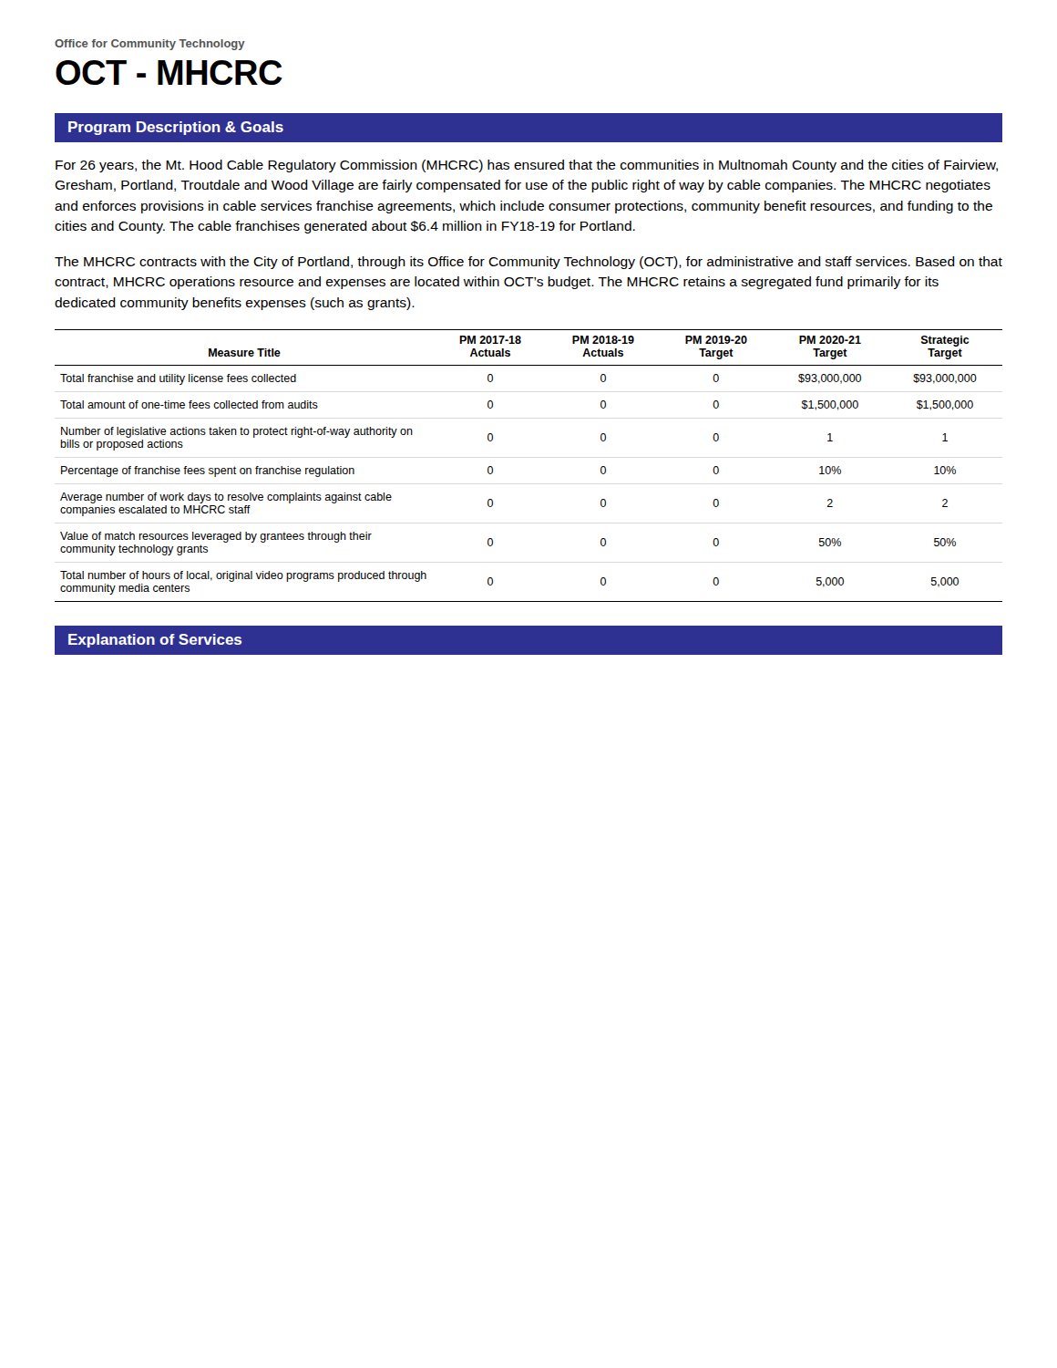Office for Community Technology
OCT - MHCRC
Program Description & Goals
For 26 years, the Mt. Hood Cable Regulatory Commission (MHCRC) has ensured that the communities in Multnomah County and the cities of Fairview, Gresham, Portland, Troutdale and Wood Village are fairly compensated for use of the public right of way by cable companies. The MHCRC negotiates and enforces provisions in cable services franchise agreements, which include consumer protections, community benefit resources, and funding to the cities and County. The cable franchises generated about $6.4 million in FY18-19 for Portland.
The MHCRC contracts with the City of Portland, through its Office for Community Technology (OCT), for administrative and staff services. Based on that contract, MHCRC operations resource and expenses are located within OCT’s budget. The MHCRC retains a segregated fund primarily for its dedicated community benefits expenses (such as grants).
| Measure Title | PM 2017-18 Actuals | PM 2018-19 Actuals | PM 2019-20 Target | PM 2020-21 Target | Strategic Target |
| --- | --- | --- | --- | --- | --- |
| Total franchise and utility license fees collected | 0 | 0 | 0 | $93,000,000 | $93,000,000 |
| Total amount of one-time fees collected from audits | 0 | 0 | 0 | $1,500,000 | $1,500,000 |
| Number of legislative actions taken to protect right-of-way authority on bills or proposed actions | 0 | 0 | 0 | 1 | 1 |
| Percentage of franchise fees spent on franchise regulation | 0 | 0 | 0 | 10% | 10% |
| Average number of work days to resolve complaints against cable companies escalated to MHCRC staff | 0 | 0 | 0 | 2 | 2 |
| Value of match resources leveraged by grantees through their community technology grants | 0 | 0 | 0 | 50% | 50% |
| Total number of hours of local, original video programs produced through community media centers | 0 | 0 | 0 | 5,000 | 5,000 |
Explanation of Services